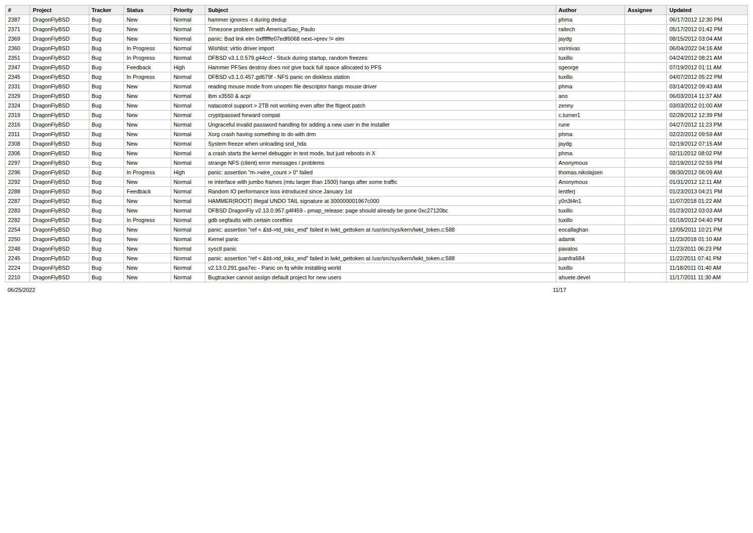| # | Project | Tracker | Status | Priority | Subject | Author | Assignee | Updated |
| --- | --- | --- | --- | --- | --- | --- | --- | --- |
| 2387 | DragonFlyBSD | Bug | New | Normal | hammer ignores -t during dedup | phma | | 06/17/2012 12:30 PM |
| 2371 | DragonFlyBSD | Bug | New | Normal | Timezone problem with America/Sao_Paulo | raitech | | 05/17/2012 01:42 PM |
| 2369 | DragonFlyBSD | Bug | New | Normal | panic: Bad link elm 0xffffffe07edf6068 next->prev != elm | jaydg | | 08/15/2012 03:04 AM |
| 2360 | DragonFlyBSD | Bug | In Progress | Normal | Wishlist: virtio driver import | vsrinivas | | 06/04/2022 04:16 AM |
| 2351 | DragonFlyBSD | Bug | In Progress | Normal | DFBSD v3.1.0.579.g44ccf - Stuck during startup, random freezes | tuxillo | | 04/24/2012 08:21 AM |
| 2347 | DragonFlyBSD | Bug | Feedback | High | Hammer PFSes destroy does not give back full space allocated to PFS | sgeorge | | 07/19/2012 01:11 AM |
| 2345 | DragonFlyBSD | Bug | In Progress | Normal | DFBSD v3.1.0.457.gd679f - NFS panic on diskless station | tuxillo | | 04/07/2012 05:22 PM |
| 2331 | DragonFlyBSD | Bug | New | Normal | reading mouse mode from unopen file descriptor hangs mouse driver | phma | | 03/14/2012 09:43 AM |
| 2329 | DragonFlyBSD | Bug | New | Normal | ibm x3550 & acpi | ano | | 06/03/2014 11:37 AM |
| 2324 | DragonFlyBSD | Bug | New | Normal | natacotrol support > 2TB not working even after the ftigeot patch | zenny | | 03/03/2012 01:00 AM |
| 2319 | DragonFlyBSD | Bug | New | Normal | crypt/passwd forward compat | c.turner1 | | 02/28/2012 12:39 PM |
| 2316 | DragonFlyBSD | Bug | New | Normal | Ungraceful invalid password handling for adding a new user in the installer | rune | | 04/27/2012 11:23 PM |
| 2311 | DragonFlyBSD | Bug | New | Normal | Xorg crash having something to do with drm | phma | | 02/22/2012 09:59 AM |
| 2308 | DragonFlyBSD | Bug | New | Normal | System freeze when unloading snd_hda | jaydg | | 02/19/2012 07:15 AM |
| 2306 | DragonFlyBSD | Bug | New | Normal | a crash starts the kernel debugger in text mode, but just reboots in X | phma | | 02/11/2012 08:02 PM |
| 2297 | DragonFlyBSD | Bug | New | Normal | strange NFS (client) error messages / problems | Anonymous | | 02/19/2012 02:59 PM |
| 2296 | DragonFlyBSD | Bug | In Progress | High | panic: assertion "m->wire_count > 0" failed | thomas.nikolajsen | | 08/30/2012 06:09 AM |
| 2292 | DragonFlyBSD | Bug | New | Normal | re interface with jumbo frames (mtu larger than 1500) hangs after some traffic | Anonymous | | 01/31/2012 12:11 AM |
| 2288 | DragonFlyBSD | Bug | Feedback | Normal | Random IO performance loss introduced since January 1st | lentferj | | 01/23/2013 04:21 PM |
| 2287 | DragonFlyBSD | Bug | New | Normal | HAMMER(ROOT) Illegal UNDO TAIL signature at 300000001967c000 | y0n3t4n1 | | 11/07/2018 01:22 AM |
| 2283 | DragonFlyBSD | Bug | New | Normal | DFBSD DragonFly v2.13.0.957.g4f459 - pmap_release: page should already be gone 0xc27120bc | tuxillo | | 01/23/2012 03:03 AM |
| 2282 | DragonFlyBSD | Bug | In Progress | Normal | gdb segfaults with certain corefiles | tuxillo | | 01/18/2012 04:40 PM |
| 2254 | DragonFlyBSD | Bug | New | Normal | panic: assertion "ref < &td->td_toks_end" failed in lwkt_gettoken at /usr/src/sys/kern/lwkt_token.c:588 | eocallaghan | | 12/05/2011 10:21 PM |
| 2250 | DragonFlyBSD | Bug | New | Normal | Kernel panic | adamk | | 11/23/2018 01:10 AM |
| 2248 | DragonFlyBSD | Bug | New | Normal | sysctl panic | pavalos | | 11/23/2011 06:23 PM |
| 2245 | DragonFlyBSD | Bug | New | Normal | panic: assertion "ref < &td->td_toks_end" failed in lwkt_gettoken at /usr/src/sys/kern/lwkt_token.c:588 | juanfra684 | | 11/22/2011 07:41 PM |
| 2224 | DragonFlyBSD | Bug | New | Normal | v2.13.0.291.gaa7ec - Panic on fq while installing world | tuxillo | | 11/18/2011 01:40 AM |
| 2210 | DragonFlyBSD | Bug | New | Normal | Bugtracker cannot assign default project for new users | ahuete.devel | | 11/17/2011 11:30 AM |
| 06/25/2022 | 11/17 | |